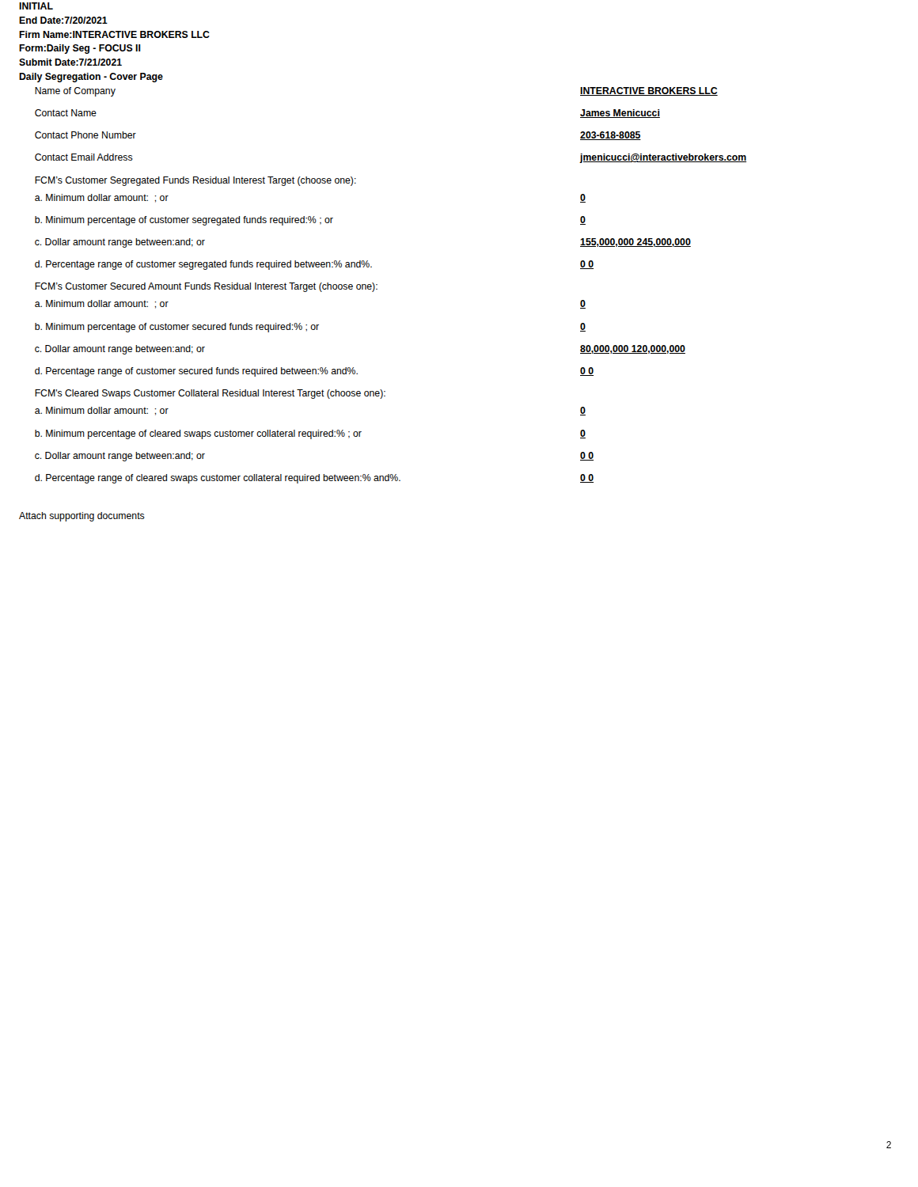INITIAL
End Date:7/20/2021
Firm Name:INTERACTIVE BROKERS LLC
Form:Daily Seg - FOCUS II
Submit Date:7/21/2021
Daily Segregation - Cover Page
| Name of Company | INTERACTIVE BROKERS LLC |
| Contact Name | James Menicucci |
| Contact Phone Number | 203-618-8085 |
| Contact Email Address | jmenicucci@interactivebrokers.com |
| FCM’s Customer Segregated Funds Residual Interest Target (choose one): |
| a. Minimum dollar amount: ; or | 0 |
| b. Minimum percentage of customer segregated funds required:% ; or | 0 |
| c. Dollar amount range between:and; or | 155,000,000 245,000,000 |
| d. Percentage range of customer segregated funds required between:% and%. | 0 0 |
| FCM’s Customer Secured Amount Funds Residual Interest Target (choose one): |
| a. Minimum dollar amount: ; or | 0 |
| b. Minimum percentage of customer secured funds required:% ; or | 0 |
| c. Dollar amount range between:and; or | 80,000,000 120,000,000 |
| d. Percentage range of customer secured funds required between:% and%. | 0 0 |
| FCM's Cleared Swaps Customer Collateral Residual Interest Target (choose one): |
| a. Minimum dollar amount: ; or | 0 |
| b. Minimum percentage of cleared swaps customer collateral required:% ; or | 0 |
| c. Dollar amount range between:and; or | 0 0 |
| d. Percentage range of cleared swaps customer collateral required between:% and%. | 0 0 |
Attach supporting documents
2